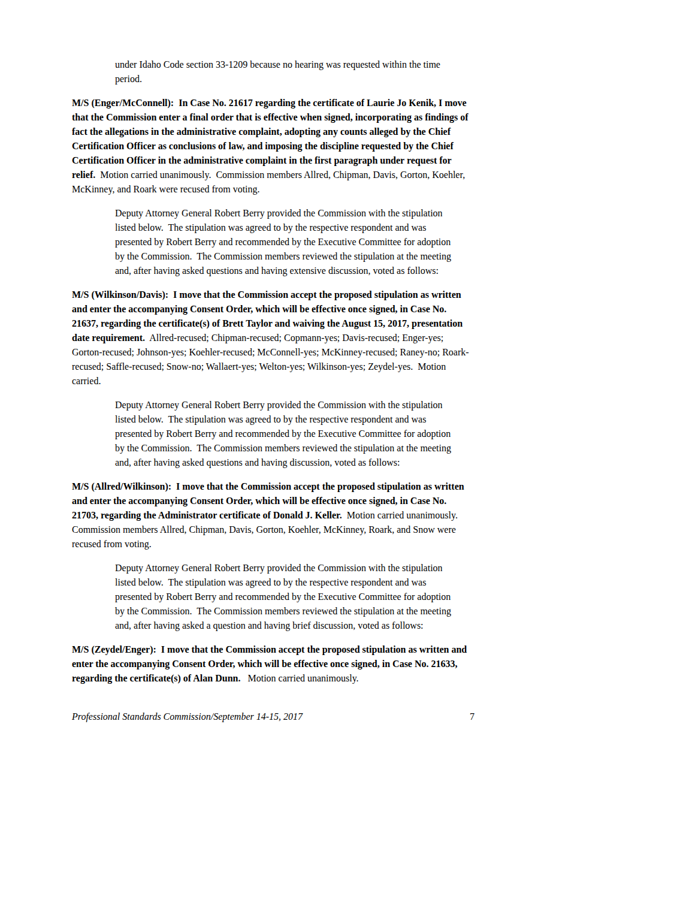under Idaho Code section 33-1209 because no hearing was requested within the time period.
M/S (Enger/McConnell): In Case No. 21617 regarding the certificate of Laurie Jo Kenik, I move that the Commission enter a final order that is effective when signed, incorporating as findings of fact the allegations in the administrative complaint, adopting any counts alleged by the Chief Certification Officer as conclusions of law, and imposing the discipline requested by the Chief Certification Officer in the administrative complaint in the first paragraph under request for relief. Motion carried unanimously. Commission members Allred, Chipman, Davis, Gorton, Koehler, McKinney, and Roark were recused from voting.
Deputy Attorney General Robert Berry provided the Commission with the stipulation listed below. The stipulation was agreed to by the respective respondent and was presented by Robert Berry and recommended by the Executive Committee for adoption by the Commission. The Commission members reviewed the stipulation at the meeting and, after having asked questions and having extensive discussion, voted as follows:
M/S (Wilkinson/Davis): I move that the Commission accept the proposed stipulation as written and enter the accompanying Consent Order, which will be effective once signed, in Case No. 21637, regarding the certificate(s) of Brett Taylor and waiving the August 15, 2017, presentation date requirement. Allred-recused; Chipman-recused; Copmann-yes; Davis-recused; Enger-yes; Gorton-recused; Johnson-yes; Koehler-recused; McConnell-yes; McKinney-recused; Raney-no; Roark-recused; Saffle-recused; Snow-no; Wallaert-yes; Welton-yes; Wilkinson-yes; Zeydel-yes. Motion carried.
Deputy Attorney General Robert Berry provided the Commission with the stipulation listed below. The stipulation was agreed to by the respective respondent and was presented by Robert Berry and recommended by the Executive Committee for adoption by the Commission. The Commission members reviewed the stipulation at the meeting and, after having asked questions and having discussion, voted as follows:
M/S (Allred/Wilkinson): I move that the Commission accept the proposed stipulation as written and enter the accompanying Consent Order, which will be effective once signed, in Case No. 21703, regarding the Administrator certificate of Donald J. Keller. Motion carried unanimously. Commission members Allred, Chipman, Davis, Gorton, Koehler, McKinney, Roark, and Snow were recused from voting.
Deputy Attorney General Robert Berry provided the Commission with the stipulation listed below. The stipulation was agreed to by the respective respondent and was presented by Robert Berry and recommended by the Executive Committee for adoption by the Commission. The Commission members reviewed the stipulation at the meeting and, after having asked a question and having brief discussion, voted as follows:
M/S (Zeydel/Enger): I move that the Commission accept the proposed stipulation as written and enter the accompanying Consent Order, which will be effective once signed, in Case No. 21633, regarding the certificate(s) of Alan Dunn. Motion carried unanimously.
Professional Standards Commission/September 14-15, 2017 7